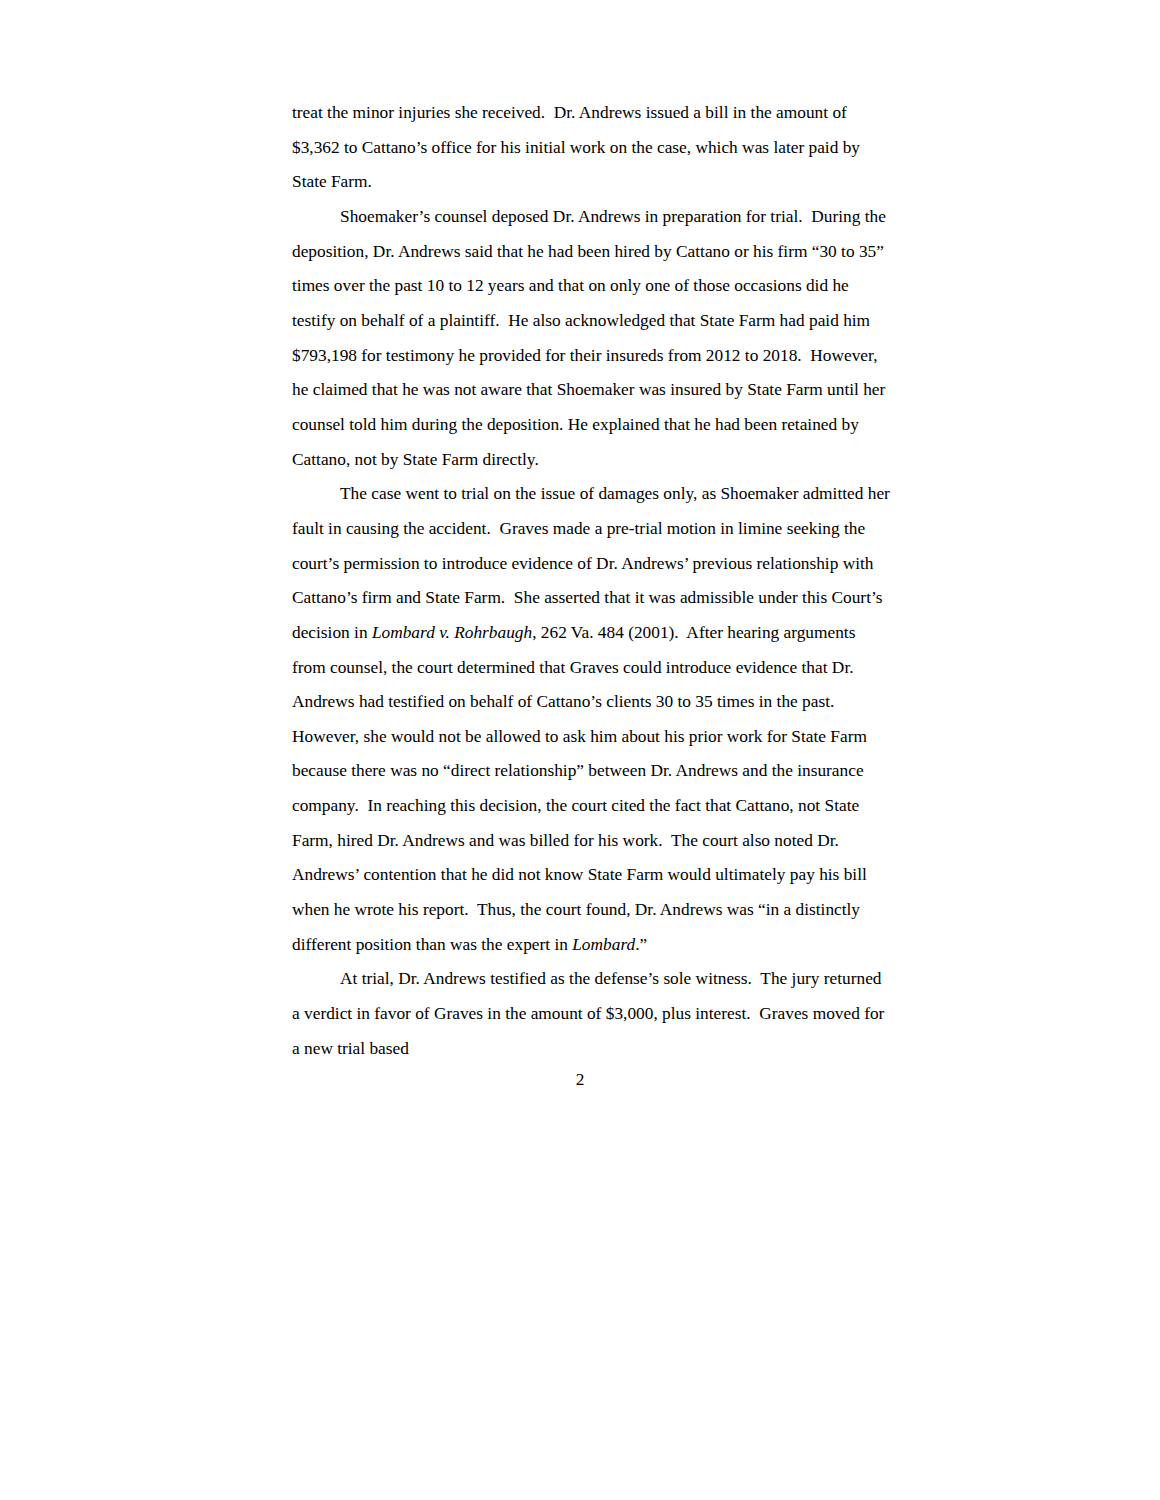treat the minor injuries she received. Dr. Andrews issued a bill in the amount of $3,362 to Cattano’s office for his initial work on the case, which was later paid by State Farm.
Shoemaker’s counsel deposed Dr. Andrews in preparation for trial. During the deposition, Dr. Andrews said that he had been hired by Cattano or his firm “30 to 35” times over the past 10 to 12 years and that on only one of those occasions did he testify on behalf of a plaintiff. He also acknowledged that State Farm had paid him $793,198 for testimony he provided for their insureds from 2012 to 2018. However, he claimed that he was not aware that Shoemaker was insured by State Farm until her counsel told him during the deposition. He explained that he had been retained by Cattano, not by State Farm directly.
The case went to trial on the issue of damages only, as Shoemaker admitted her fault in causing the accident. Graves made a pre-trial motion in limine seeking the court’s permission to introduce evidence of Dr. Andrews’ previous relationship with Cattano’s firm and State Farm. She asserted that it was admissible under this Court’s decision in Lombard v. Rohrbaugh, 262 Va. 484 (2001). After hearing arguments from counsel, the court determined that Graves could introduce evidence that Dr. Andrews had testified on behalf of Cattano’s clients 30 to 35 times in the past. However, she would not be allowed to ask him about his prior work for State Farm because there was no “direct relationship” between Dr. Andrews and the insurance company. In reaching this decision, the court cited the fact that Cattano, not State Farm, hired Dr. Andrews and was billed for his work. The court also noted Dr. Andrews’ contention that he did not know State Farm would ultimately pay his bill when he wrote his report. Thus, the court found, Dr. Andrews was “in a distinctly different position than was the expert in Lombard.”
At trial, Dr. Andrews testified as the defense’s sole witness. The jury returned a verdict in favor of Graves in the amount of $3,000, plus interest. Graves moved for a new trial based
2